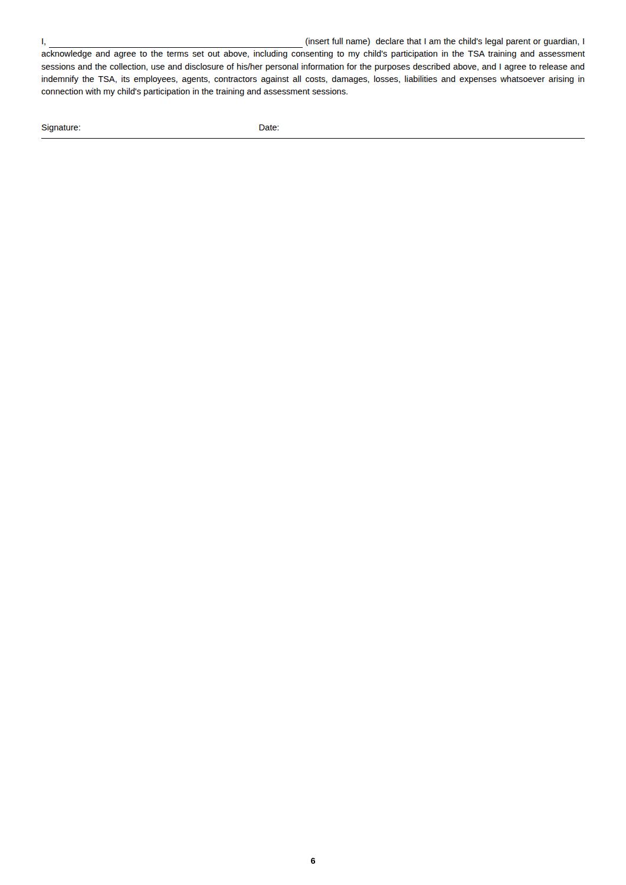I, (insert full name) declare that I am the child's legal parent or guardian, I acknowledge and agree to the terms set out above, including consenting to my child's participation in the TSA training and assessment sessions and the collection, use and disclosure of his/her personal information for the purposes described above, and I agree to release and indemnify the TSA, its employees, agents, contractors against all costs, damages, losses, liabilities and expenses whatsoever arising in connection with my child's participation in the training and assessment sessions.
| Signature: | Date: |
6